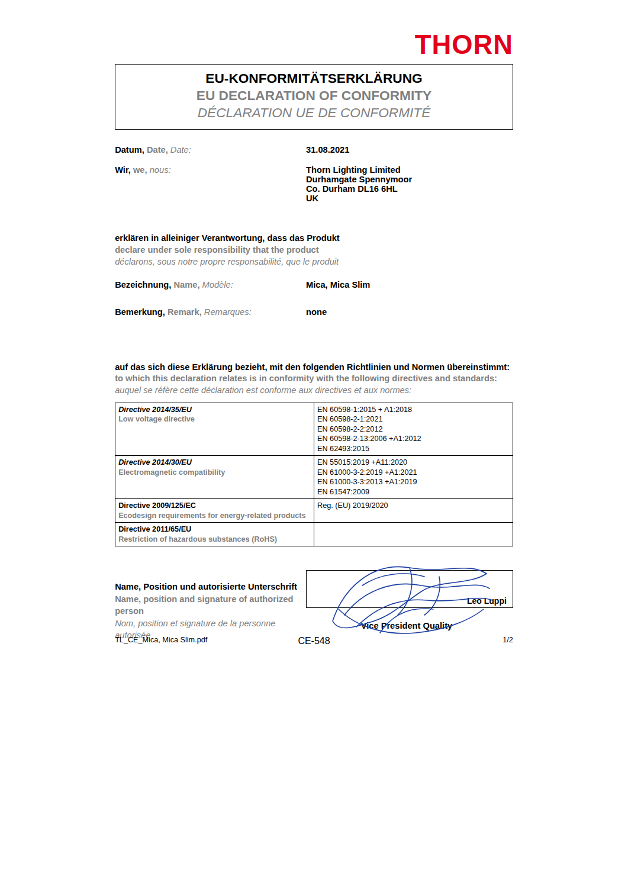THORN
EU-KONFORMITÄTSERKLÄRUNG
EU DECLARATION OF CONFORMITY
DÉCLARATION UE DE CONFORMITÉ
Datum, Date, Date:
31.08.2021
Wir, we, nous:
Thorn Lighting Limited
Durhamgate Spennymoor
Co. Durham DL16 6HL
UK
erklären in alleiniger Verantwortung, dass das Produkt
declare under sole responsibility that the product
déclarons, sous notre propre responsabilité, que le produit
Bezeichnung, Name, Modèle:
Mica, Mica Slim
Bemerkung, Remark, Remarques:
none
auf das sich diese Erklärung bezieht, mit den folgenden Richtlinien und Normen übereinstimmt:
to which this declaration relates is in conformity with the following directives and standards:
auquel se réfère cette déclaration est conforme aux directives et aux normes:
| Directive 2014/35/EU Low voltage directive | EN 60598-1:2015 + A1:2018 EN 60598-2-1:2021 EN 60598-2-2:2012 EN 60598-2-13:2006 +A1:2012 EN 62493:2015 |
| Directive 2014/30/EU Electromagnetic compatibility | EN 55015:2019 +A11:2020 EN 61000-3-2:2019 +A1:2021 EN 61000-3-3:2013 +A1:2019 EN 61547:2009 |
| Directive 2009/125/EC Ecodesign requirements for energy-related products | Reg. (EU) 2019/2020 |
| Directive 2011/65/EU Restriction of hazardous substances (RoHS) | |
Name, Position und autorisierte Unterschrift
Name, position and signature of authorized person
Nom, position et signature de la personne autorisée
Leo Luppi
Vice President Quality
TL_CE_Mica, Mica Slim.pdf
CE-548
1/2